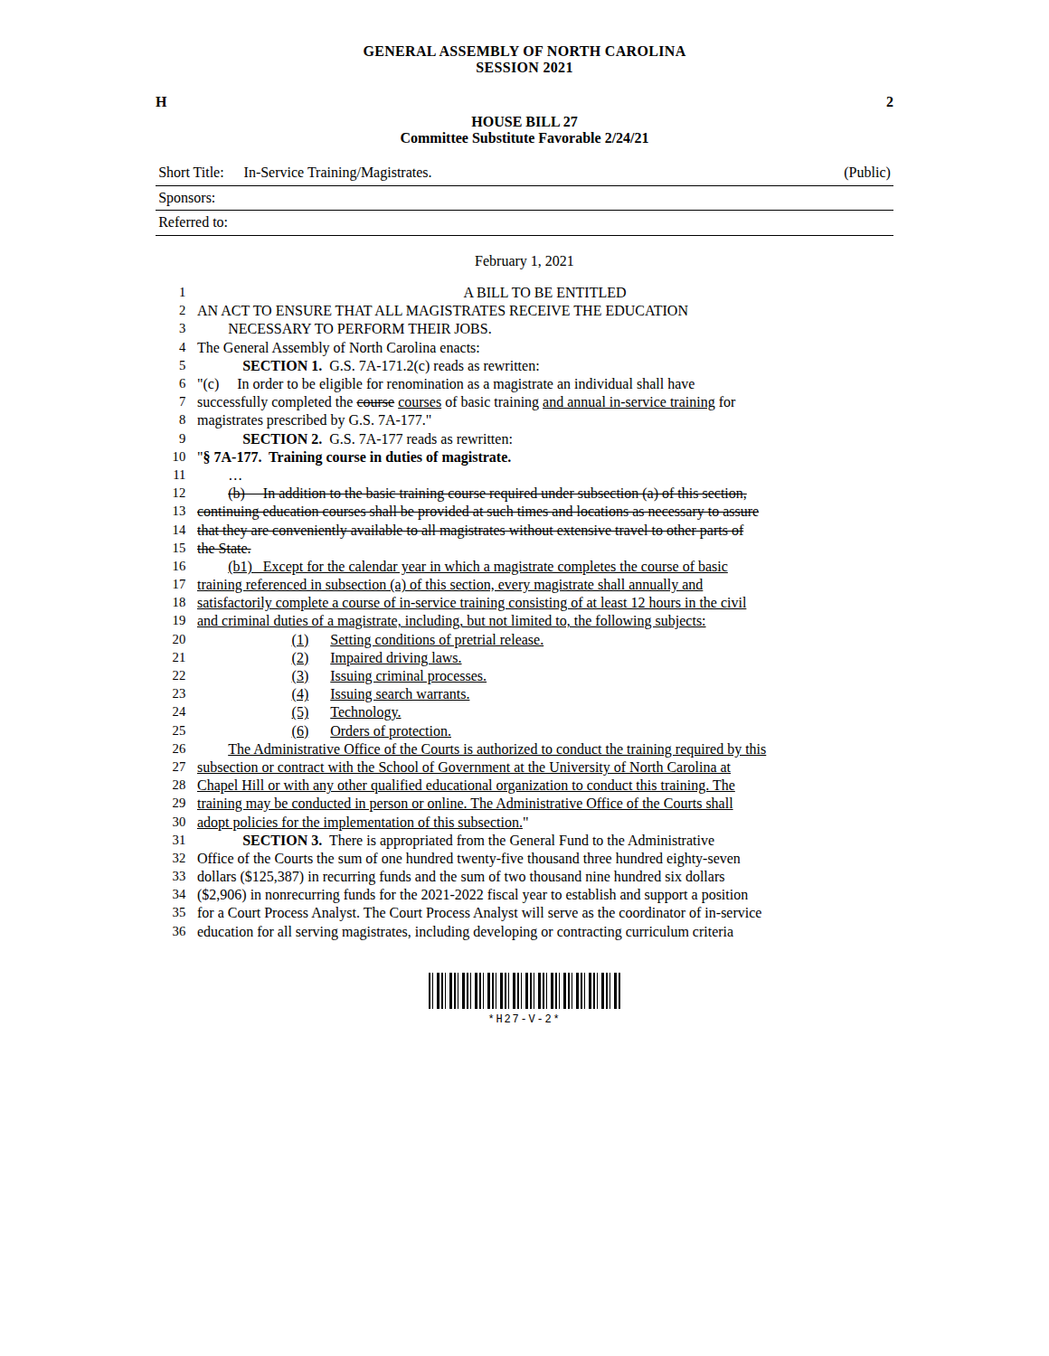GENERAL ASSEMBLY OF NORTH CAROLINA
SESSION 2021
H 2
HOUSE BILL 27
Committee Substitute Favorable 2/24/21
| Short Title: | In-Service Training/Magistrates. | (Public) |
| Sponsors: | |
| Referred to: | |
February 1, 2021
| 1 | A BILL TO BE ENTITLED |
| 2 | AN ACT TO ENSURE THAT ALL MAGISTRATES RECEIVE THE EDUCATION |
| 3 | NECESSARY TO PERFORM THEIR JOBS. |
| 4 | The General Assembly of North Carolina enacts: |
| 5 | SECTION 1. G.S. 7A-171.2(c) reads as rewritten: |
| 6 | "(c) In order to be eligible for renomination as a magistrate an individual shall have |
| 7 | successfully completed the course courses of basic training and annual in-service training for |
| 8 | magistrates prescribed by G.S. 7A-177." |
| 9 | SECTION 2. G.S. 7A-177 reads as rewritten: |
| 10 | " § 7A-177. Training course in duties of magistrate. |
| 11 | … |
| 12 | (b) In addition to the basic training course required under subsection (a) of this section, |
| 13 | continuing education courses shall be provided at such times and locations as necessary to assure |
| 14 | that they are conveniently available to all magistrates without extensive travel to other parts of |
| 15 | the State. |
| 16 | (b1) Except for the calendar year in which a magistrate completes the course of basic |
| 17 | training referenced in subsection (a) of this section, every magistrate shall annually and |
| 18 | satisfactorily complete a course of in-service training consisting of at least 12 hours in the civil |
| 19 | and criminal duties of a magistrate, including, but not limited to, the following subjects: |
| 20 | (1) Setting conditions of pretrial release. |
| 21 | (2) Impaired driving laws. |
| 22 | (3) Issuing criminal processes. |
| 23 | (4) Issuing search warrants. |
| 24 | (5) Technology. |
| 25 | (6) Orders of protection. |
| 26 | The Administrative Office of the Courts is authorized to conduct the training required by this |
| 27 | subsection or contract with the School of Government at the University of North Carolina at |
| 28 | Chapel Hill or with any other qualified educational organization to conduct this training. The |
| 29 | training may be conducted in person or online. The Administrative Office of the Courts shall |
| 30 | adopt policies for the implementation of this subsection. " |
| 31 | SECTION 3. There is appropriated from the General Fund to the Administrative |
| 32 | Office of the Courts the sum of one hundred twenty-five thousand three hundred eighty-seven |
| 33 | dollars ($125,387) in recurring funds and the sum of two thousand nine hundred six dollars |
| 34 | ($2,906) in nonrecurring funds for the 2021-2022 fiscal year to establish and support a position |
| 35 | for a Court Process Analyst. The Court Process Analyst will serve as the coordinator of in-service |
| 36 | education for all serving magistrates, including developing or contracting curriculum criteria |
*H27-V-2*